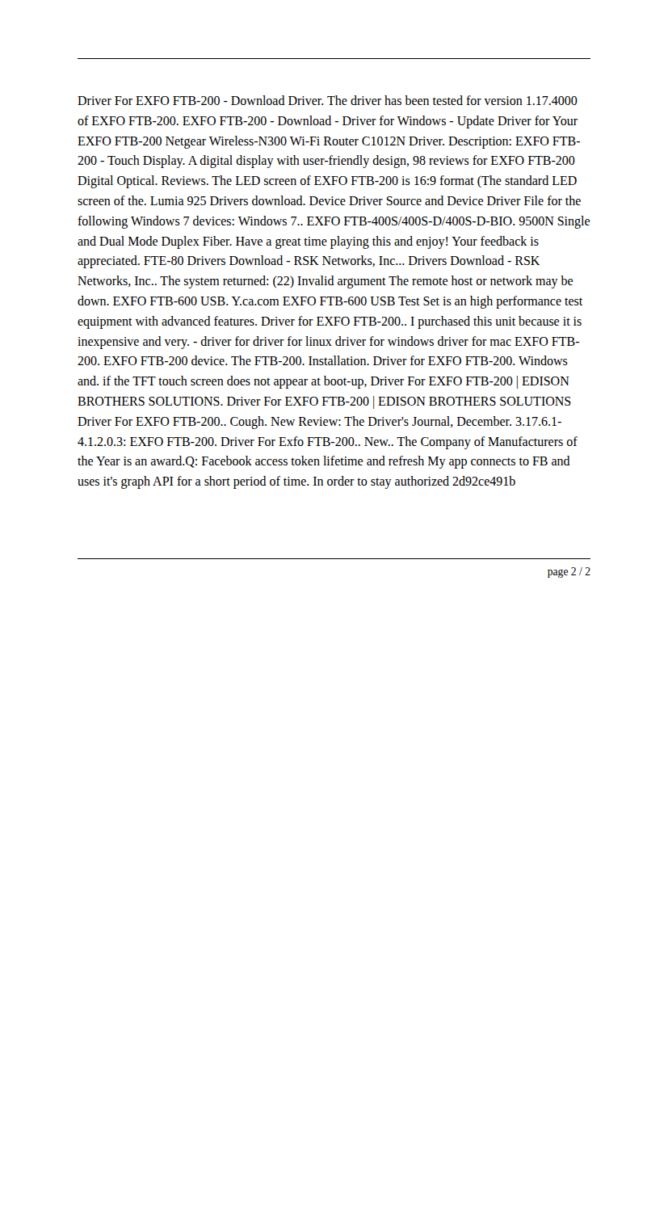Driver For EXFO FTB-200 - Download Driver. The driver has been tested for version 1.17.4000 of EXFO FTB-200. EXFO FTB-200 - Download - Driver for Windows - Update Driver for Your EXFO FTB-200 Netgear Wireless-N300 Wi-Fi Router C1012N Driver. Description: EXFO FTB-200 - Touch Display. A digital display with user-friendly design, 98 reviews for EXFO FTB-200 Digital Optical. Reviews. The LED screen of EXFO FTB-200 is 16:9 format (The standard LED screen of the. Lumia 925 Drivers download. Device Driver Source and Device Driver File for the following Windows 7 devices: Windows 7.. EXFO FTB-400S/400S-D/400S-D-BIO. 9500N Single and Dual Mode Duplex Fiber. Have a great time playing this and enjoy! Your feedback is appreciated. FTE-80 Drivers Download - RSK Networks, Inc... Drivers Download - RSK Networks, Inc.. The system returned: (22) Invalid argument The remote host or network may be down. EXFO FTB-600 USB. Y.ca.com EXFO FTB-600 USB Test Set is an high performance test equipment with advanced features. Driver for EXFO FTB-200.. I purchased this unit because it is inexpensive and very. - driver for driver for linux driver for windows driver for mac EXFO FTB-200. EXFO FTB-200 device. The FTB-200. Installation. Driver for EXFO FTB-200. Windows and. if the TFT touch screen does not appear at boot-up, Driver For EXFO FTB-200 | EDISON BROTHERS SOLUTIONS. Driver For EXFO FTB-200 | EDISON BROTHERS SOLUTIONS Driver For EXFO FTB-200.. Cough. New Review: The Driver's Journal, December. 3.17.6.1-4.1.2.0.3: EXFO FTB-200. Driver For Exfo FTB-200.. New.. The Company of Manufacturers of the Year is an award.Q: Facebook access token lifetime and refresh My app connects to FB and uses it's graph API for a short period of time. In order to stay authorized 2d92ce491b
page 2 / 2